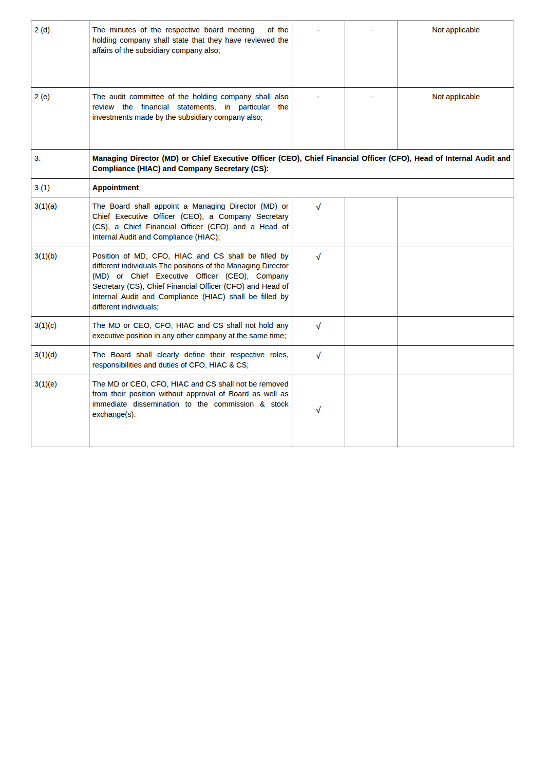| 2 (d) | The minutes of the respective board meeting of the holding company shall state that they have reviewed the affairs of the subsidiary company also; | - | - | Not applicable |
| 2 (e) | The audit committee of the holding company shall also review the financial statements, in particular the investments made by the subsidiary company also; | - | - | Not applicable |
| 3. | Managing Director (MD) or Chief Executive Officer (CEO), Chief Financial Officer (CFO), Head of Internal Audit and Compliance (HIAC) and Company Secretary (CS): |
| 3 (1) | Appointment |
| 3(1)(a) | The Board shall appoint a Managing Director (MD) or Chief Executive Officer (CEO), a Company Secretary (CS), a Chief Financial Officer (CFO) and a Head of Internal Audit and Compliance (HIAC); | √ | | |
| 3(1)(b) | Position of MD, CFO, HIAC and CS shall be filled by different individuals The positions of the Managing Director (MD) or Chief Executive Officer (CEO), Company Secretary (CS), Chief Financial Officer (CFO) and Head of Internal Audit and Compliance (HIAC) shall be filled by different individuals; | √ | | |
| 3(1)(c) | The MD or CEO, CFO, HIAC and CS shall not hold any executive position in any other company at the same time; | √ | | |
| 3(1)(d) | The Board shall clearly define their respective roles, responsibilities and duties of CFO, HIAC & CS; | √ | | |
| 3(1)(e) | The MD or CEO, CFO, HIAC and CS shall not be removed from their position without approval of Board as well as immediate dissemination to the commission & stock exchange(s). | √ | | |